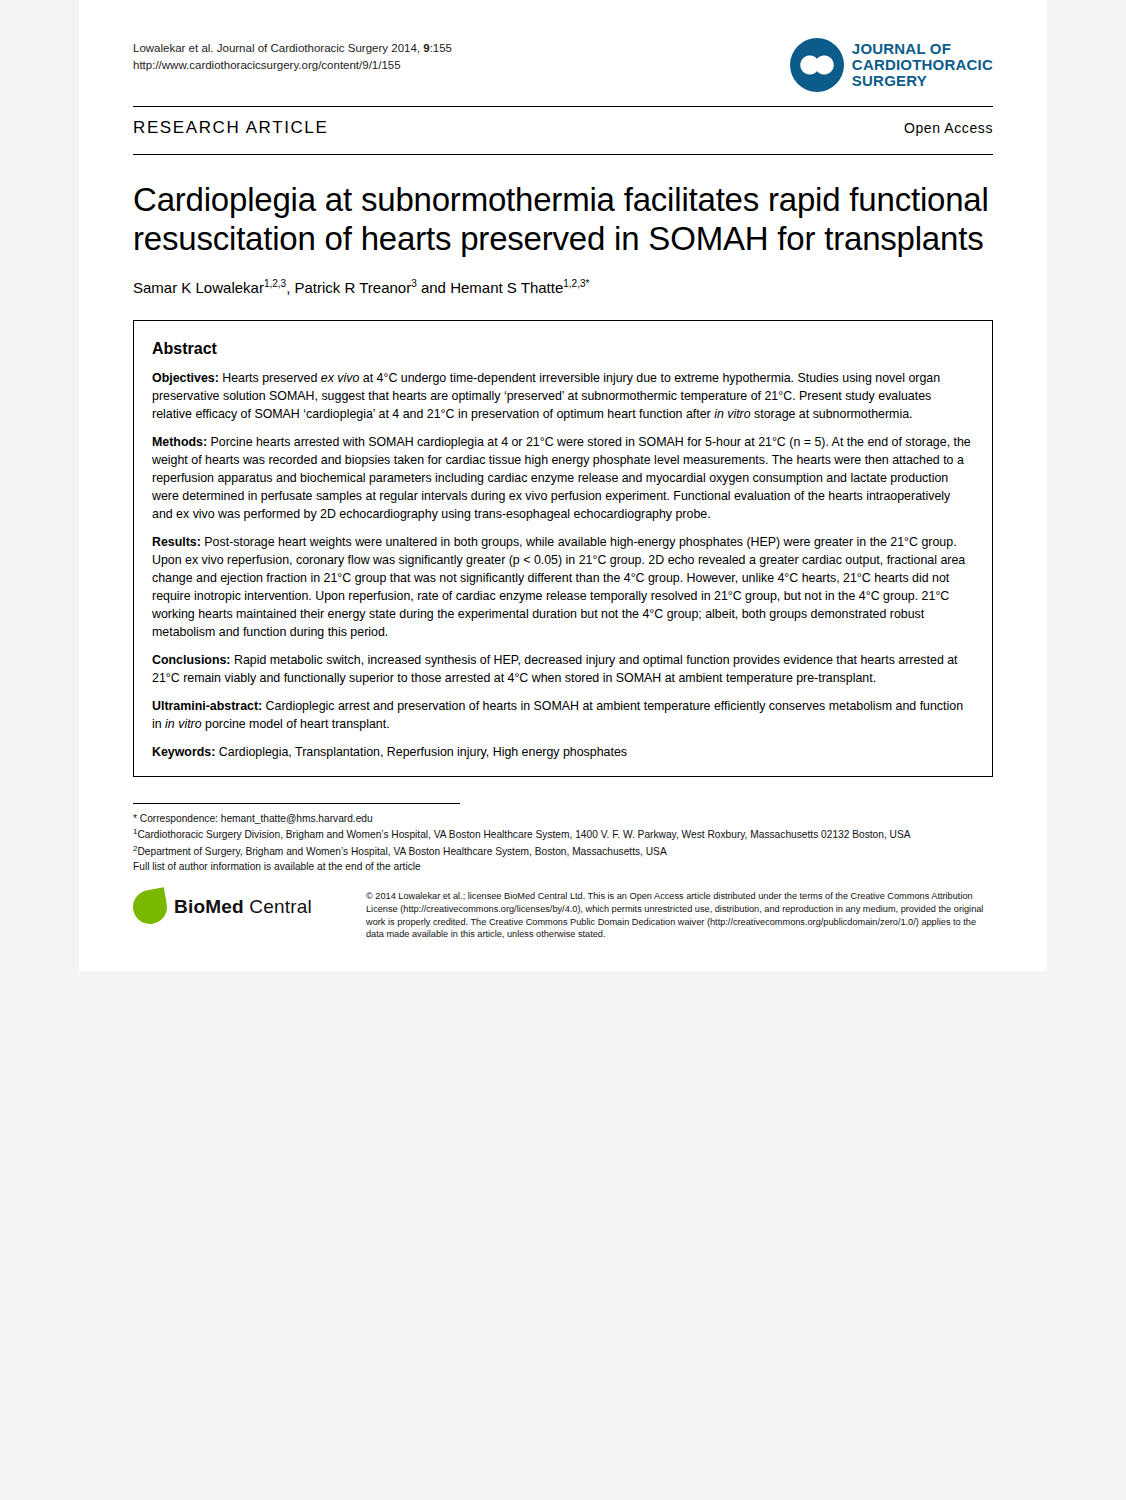Lowalekar et al. Journal of Cardiothoracic Surgery 2014, 9:155
http://www.cardiothoracicsurgery.org/content/9/1/155
JOURNAL OF CARDIOTHORACIC SURGERY
RESEARCH ARTICLE
Open Access
Cardioplegia at subnormothermia facilitates rapid functional resuscitation of hearts preserved in SOMAH for transplants
Samar K Lowalekar1,2,3, Patrick R Treanor3 and Hemant S Thatte1,2,3*
Abstract
Objectives: Hearts preserved ex vivo at 4°C undergo time-dependent irreversible injury due to extreme hypothermia. Studies using novel organ preservative solution SOMAH, suggest that hearts are optimally ‘preserved’ at subnormothermic temperature of 21°C. Present study evaluates relative efficacy of SOMAH ‘cardioplegia’ at 4 and 21°C in preservation of optimum heart function after in vitro storage at subnormothermia.
Methods: Porcine hearts arrested with SOMAH cardioplegia at 4 or 21°C were stored in SOMAH for 5-hour at 21°C (n = 5). At the end of storage, the weight of hearts was recorded and biopsies taken for cardiac tissue high energy phosphate level measurements. The hearts were then attached to a reperfusion apparatus and biochemical parameters including cardiac enzyme release and myocardial oxygen consumption and lactate production were determined in perfusate samples at regular intervals during ex vivo perfusion experiment. Functional evaluation of the hearts intraoperatively and ex vivo was performed by 2D echocardiography using trans-esophageal echocardiography probe.
Results: Post-storage heart weights were unaltered in both groups, while available high-energy phosphates (HEP) were greater in the 21°C group. Upon ex vivo reperfusion, coronary flow was significantly greater (p < 0.05) in 21°C group. 2D echo revealed a greater cardiac output, fractional area change and ejection fraction in 21°C group that was not significantly different than the 4°C group. However, unlike 4°C hearts, 21°C hearts did not require inotropic intervention. Upon reperfusion, rate of cardiac enzyme release temporally resolved in 21°C group, but not in the 4°C group. 21°C working hearts maintained their energy state during the experimental duration but not the 4°C group; albeit, both groups demonstrated robust metabolism and function during this period.
Conclusions: Rapid metabolic switch, increased synthesis of HEP, decreased injury and optimal function provides evidence that hearts arrested at 21°C remain viably and functionally superior to those arrested at 4°C when stored in SOMAH at ambient temperature pre-transplant.
Ultramini-abstract: Cardioplegic arrest and preservation of hearts in SOMAH at ambient temperature efficiently conserves metabolism and function in in vitro porcine model of heart transplant.
Keywords: Cardioplegia, Transplantation, Reperfusion injury, High energy phosphates
* Correspondence: hemant_thatte@hms.harvard.edu
1Cardiothoracic Surgery Division, Brigham and Women’s Hospital, VA Boston Healthcare System, 1400 V. F. W. Parkway, West Roxbury, Massachusetts 02132 Boston, USA
2Department of Surgery, Brigham and Women’s Hospital, VA Boston Healthcare System, Boston, Massachusetts, USA
Full list of author information is available at the end of the article
BioMed Central
© 2014 Lowalekar et al.; licensee BioMed Central Ltd. This is an Open Access article distributed under the terms of the Creative Commons Attribution License (http://creativecommons.org/licenses/by/4.0), which permits unrestricted use, distribution, and reproduction in any medium, provided the original work is properly credited. The Creative Commons Public Domain Dedication waiver (http://creativecommons.org/publicdomain/zero/1.0/) applies to the data made available in this article, unless otherwise stated.